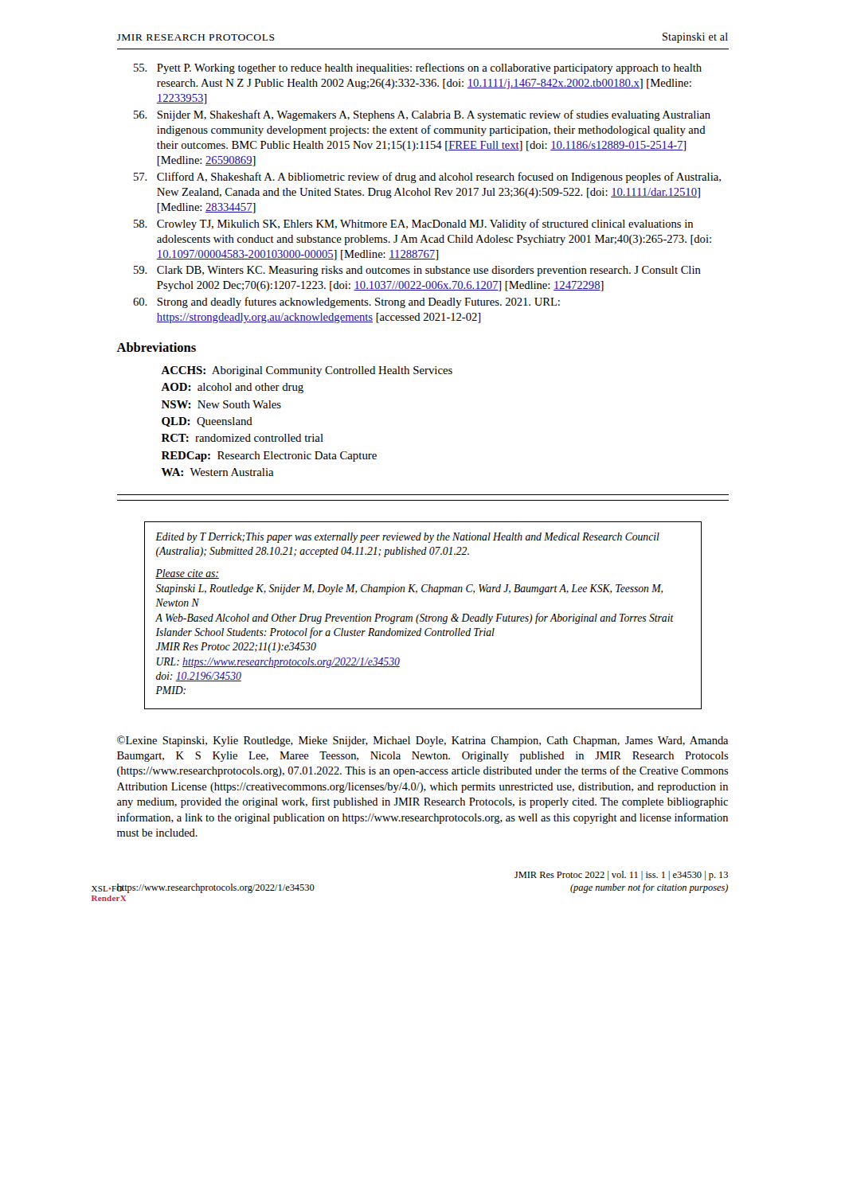JMIR RESEARCH PROTOCOLS
Stapinski et al
55. Pyett P. Working together to reduce health inequalities: reflections on a collaborative participatory approach to health research. Aust N Z J Public Health 2002 Aug;26(4):332-336. [doi: 10.1111/j.1467-842x.2002.tb00180.x] [Medline: 12233953]
56. Snijder M, Shakeshaft A, Wagemakers A, Stephens A, Calabria B. A systematic review of studies evaluating Australian indigenous community development projects: the extent of community participation, their methodological quality and their outcomes. BMC Public Health 2015 Nov 21;15(1):1154 [FREE Full text] [doi: 10.1186/s12889-015-2514-7] [Medline: 26590869]
57. Clifford A, Shakeshaft A. A bibliometric review of drug and alcohol research focused on Indigenous peoples of Australia, New Zealand, Canada and the United States. Drug Alcohol Rev 2017 Jul 23;36(4):509-522. [doi: 10.1111/dar.12510] [Medline: 28334457]
58. Crowley TJ, Mikulich SK, Ehlers KM, Whitmore EA, MacDonald MJ. Validity of structured clinical evaluations in adolescents with conduct and substance problems. J Am Acad Child Adolesc Psychiatry 2001 Mar;40(3):265-273. [doi: 10.1097/00004583-200103000-00005] [Medline: 11288767]
59. Clark DB, Winters KC. Measuring risks and outcomes in substance use disorders prevention research. J Consult Clin Psychol 2002 Dec;70(6):1207-1223. [doi: 10.1037//0022-006x.70.6.1207] [Medline: 12472298]
60. Strong and deadly futures acknowledgements. Strong and Deadly Futures. 2021. URL: https://strongdeadly.org.au/acknowledgements [accessed 2021-12-02]
Abbreviations
ACCHS: Aboriginal Community Controlled Health Services
AOD: alcohol and other drug
NSW: New South Wales
QLD: Queensland
RCT: randomized controlled trial
REDCap: Research Electronic Data Capture
WA: Western Australia
Edited by T Derrick;This paper was externally peer reviewed by the National Health and Medical Research Council (Australia); Submitted 28.10.21; accepted 04.11.21; published 07.01.22.
Please cite as:
Stapinski L, Routledge K, Snijder M, Doyle M, Champion K, Chapman C, Ward J, Baumgart A, Lee KSK, Teesson M, Newton N
A Web-Based Alcohol and Other Drug Prevention Program (Strong & Deadly Futures) for Aboriginal and Torres Strait Islander School Students: Protocol for a Cluster Randomized Controlled Trial
JMIR Res Protoc 2022;11(1):e34530
URL: https://www.researchprotocols.org/2022/1/e34530
doi: 10.2196/34530
PMID:
©Lexine Stapinski, Kylie Routledge, Mieke Snijder, Michael Doyle, Katrina Champion, Cath Chapman, James Ward, Amanda Baumgart, K S Kylie Lee, Maree Teesson, Nicola Newton. Originally published in JMIR Research Protocols (https://www.researchprotocols.org), 07.01.2022. This is an open-access article distributed under the terms of the Creative Commons Attribution License (https://creativecommons.org/licenses/by/4.0/), which permits unrestricted use, distribution, and reproduction in any medium, provided the original work, first published in JMIR Research Protocols, is properly cited. The complete bibliographic information, a link to the original publication on https://www.researchprotocols.org, as well as this copyright and license information must be included.
https://www.researchprotocols.org/2022/1/e34530
JMIR Res Protoc 2022 | vol. 11 | iss. 1 | e34530 | p. 13
(page number not for citation purposes)
XSL•FO
RenderX